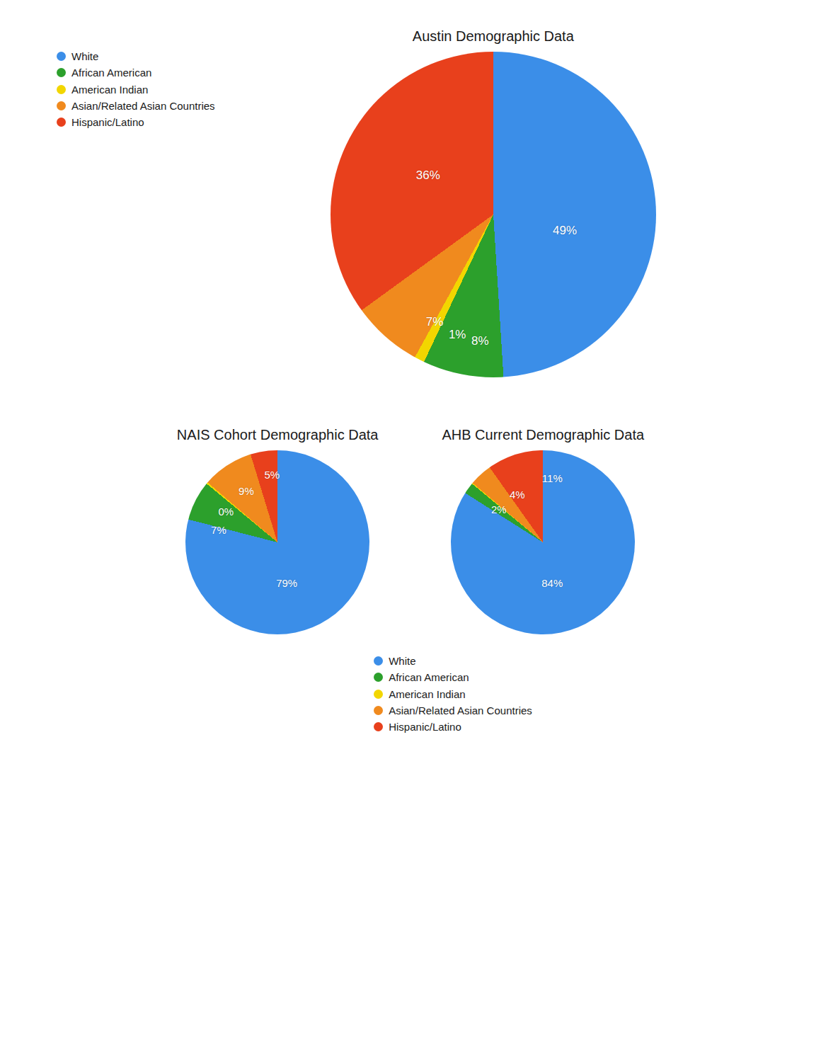White
African American
American Indian
Asian/Related Asian Countries
Hispanic/Latino
Austin Demographic Data
49% 8% 1% 7% 36%
NAIS Cohort Demographic Data
79% 7% 0% 9% 5%
AHB Current Demographic Data
84% 2% 4% 11%
White
African American
American Indian
Asian/Related Asian Countries
Hispanic/Latino